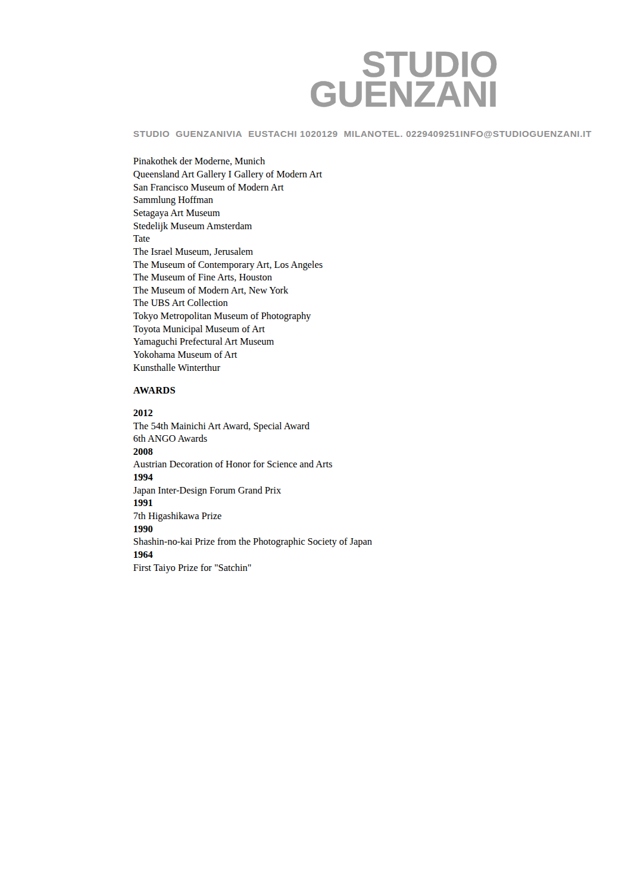STUDIO GUENZANI
STUDIO GUENZANI VIA EUSTACHI 10 20129 MILANO TEL. 0229409251 INFO@STUDIOGUENZANI.IT
Pinakothek der Moderne, Munich
Queensland Art Gallery I Gallery of Modern Art
San Francisco Museum of Modern Art
Sammlung Hoffman
Setagaya Art Museum
Stedelijk Museum Amsterdam
Tate
The Israel Museum, Jerusalem
The Museum of Contemporary Art, Los Angeles
The Museum of Fine Arts, Houston
The Museum of Modern Art, New York
The UBS Art Collection
Tokyo Metropolitan Museum of Photography
Toyota Municipal Museum of Art
Yamaguchi Prefectural Art Museum
Yokohama Museum of Art
Kunsthalle Winterthur
AWARDS
2012
The 54th Mainichi Art Award, Special Award
6th ANGO Awards
2008
Austrian Decoration of Honor for Science and Arts
1994
Japan Inter-Design Forum Grand Prix
1991
7th Higashikawa Prize
1990
Shashin-no-kai Prize from the Photographic Society of Japan
1964
First Taiyo Prize for "Satchin"